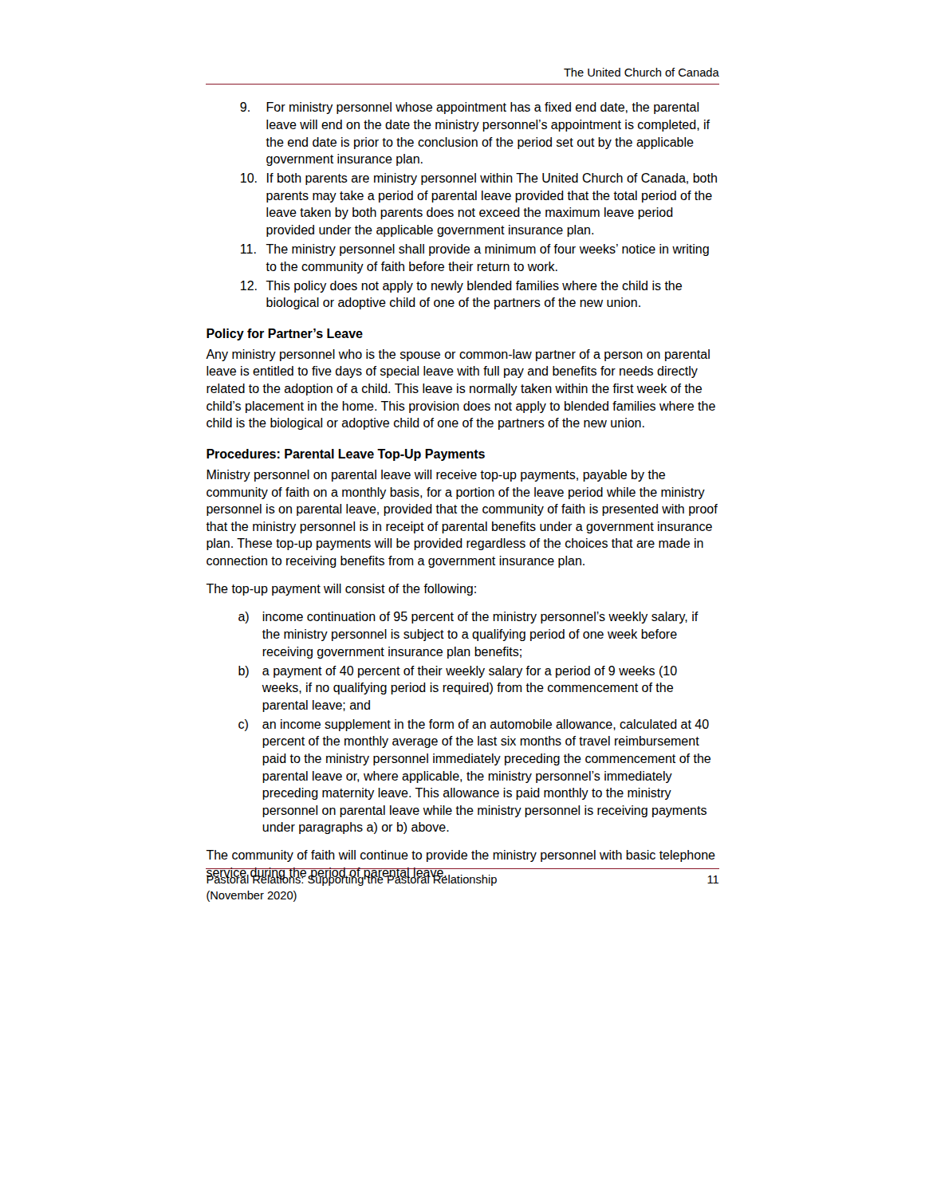The United Church of Canada
For ministry personnel whose appointment has a fixed end date, the parental leave will end on the date the ministry personnel’s appointment is completed, if the end date is prior to the conclusion of the period set out by the applicable government insurance plan.
If both parents are ministry personnel within The United Church of Canada, both parents may take a period of parental leave provided that the total period of the leave taken by both parents does not exceed the maximum leave period provided under the applicable government insurance plan.
The ministry personnel shall provide a minimum of four weeks’ notice in writing to the community of faith before their return to work.
This policy does not apply to newly blended families where the child is the biological or adoptive child of one of the partners of the new union.
Policy for Partner’s Leave
Any ministry personnel who is the spouse or common-law partner of a person on parental leave is entitled to five days of special leave with full pay and benefits for needs directly related to the adoption of a child. This leave is normally taken within the first week of the child’s placement in the home. This provision does not apply to blended families where the child is the biological or adoptive child of one of the partners of the new union.
Procedures: Parental Leave Top-Up Payments
Ministry personnel on parental leave will receive top-up payments, payable by the community of faith on a monthly basis, for a portion of the leave period while the ministry personnel is on parental leave, provided that the community of faith is presented with proof that the ministry personnel is in receipt of parental benefits under a government insurance plan. These top-up payments will be provided regardless of the choices that are made in connection to receiving benefits from a government insurance plan.
The top-up payment will consist of the following:
income continuation of 95 percent of the ministry personnel’s weekly salary, if the ministry personnel is subject to a qualifying period of one week before receiving government insurance plan benefits;
a payment of 40 percent of their weekly salary for a period of 9 weeks (10 weeks, if no qualifying period is required) from the commencement of the parental leave; and
an income supplement in the form of an automobile allowance, calculated at 40 percent of the monthly average of the last six months of travel reimbursement paid to the ministry personnel immediately preceding the commencement of the parental leave or, where applicable, the ministry personnel’s immediately preceding maternity leave. This allowance is paid monthly to the ministry personnel on parental leave while the ministry personnel is receiving payments under paragraphs a) or b) above.
The community of faith will continue to provide the ministry personnel with basic telephone service during the period of parental leave.
Pastoral Relations: Supporting the Pastoral Relationship
(November 2020)
11